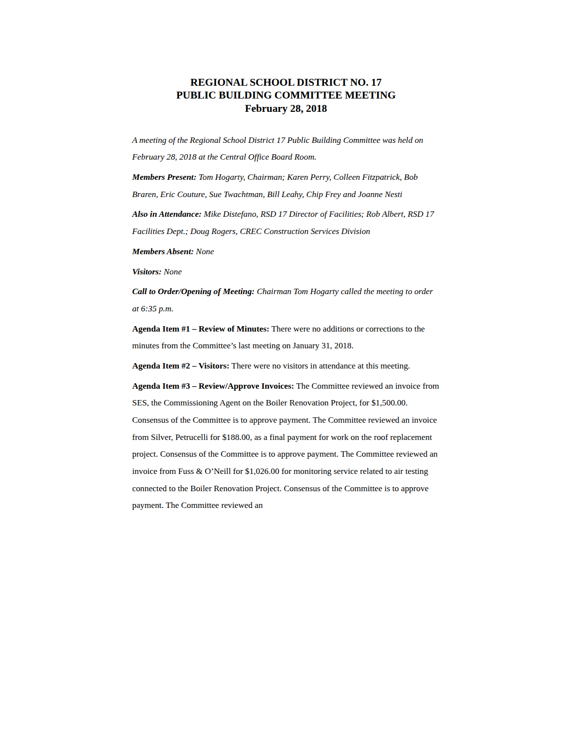REGIONAL SCHOOL DISTRICT NO. 17
PUBLIC BUILDING COMMITTEE MEETING
February 28, 2018
A meeting of the Regional School District 17 Public Building Committee was held on February 28, 2018 at the Central Office Board Room.
Members Present: Tom Hogarty, Chairman; Karen Perry, Colleen Fitzpatrick, Bob Braren, Eric Couture, Sue Twachtman, Bill Leahy, Chip Frey and Joanne Nesti
Also in Attendance: Mike Distefano, RSD 17 Director of Facilities; Rob Albert, RSD 17 Facilities Dept.; Doug Rogers, CREC Construction Services Division
Members Absent: None
Visitors: None
Call to Order/Opening of Meeting: Chairman Tom Hogarty called the meeting to order at 6:35 p.m.
Agenda Item #1 – Review of Minutes: There were no additions or corrections to the minutes from the Committee’s last meeting on January 31, 2018.
Agenda Item #2 – Visitors: There were no visitors in attendance at this meeting.
Agenda Item #3 – Review/Approve Invoices: The Committee reviewed an invoice from SES, the Commissioning Agent on the Boiler Renovation Project, for $1,500.00. Consensus of the Committee is to approve payment. The Committee reviewed an invoice from Silver, Petrucelli for $188.00, as a final payment for work on the roof replacement project. Consensus of the Committee is to approve payment. The Committee reviewed an invoice from Fuss & O’Neill for $1,026.00 for monitoring service related to air testing connected to the Boiler Renovation Project. Consensus of the Committee is to approve payment. The Committee reviewed an